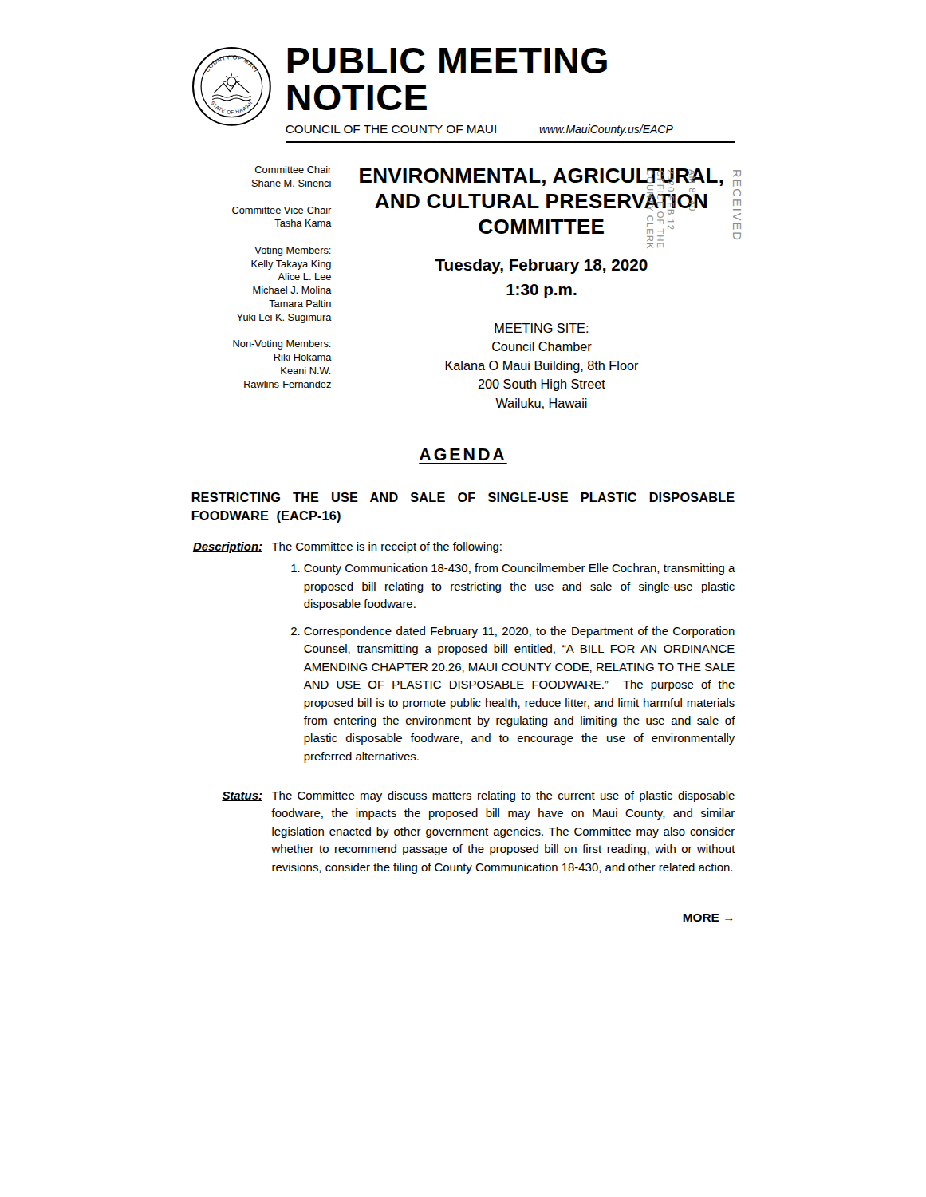COUNTY OF MAUI STATE OF HAWAII
PUBLIC MEETING NOTICE
COUNCIL OF THE COUNTY OF MAUI www.MauiCounty.us/EACP
Committee Chair
Shane M. Sinenci
Committee Vice-Chair
Tasha Kama
Voting Members:
Kelly Takaya King
Alice L. Lee
Michael J. Molina
Tamara Paltin
Yuki Lei K. Sugimura
Non-Voting Members:
Riki Hokama
Keani N.W.
Rawlins-Fernandez
OFFICE OF THE
COUNTY CLERK 2020 FEB 12 AM 8: 40 RECEIVED
ENVIRONMENTAL, AGRICULTURAL,
AND CULTURAL PRESERVATION
COMMITTEE
Tuesday, February 18, 2020
1:30 p.m.
MEETING SITE:
Council Chamber
Kalana O Maui Building, 8th Floor
200 South High Street
Wailuku, Hawaii
AGENDA
RESTRICTING THE USE AND SALE OF SINGLE-USE PLASTIC DISPOSABLE FOODWARE (EACP-16)
Description:
The Committee is in receipt of the following:
County Communication 18-430, from Councilmember Elle Cochran, transmitting a proposed bill relating to restricting the use and sale of single-use plastic disposable foodware.
Correspondence dated February 11, 2020, to the Department of the Corporation Counsel, transmitting a proposed bill entitled, “A BILL FOR AN ORDINANCE AMENDING CHAPTER 20.26, MAUI COUNTY CODE, RELATING TO THE SALE AND USE OF PLASTIC DISPOSABLE FOODWARE.” The purpose of the proposed bill is to promote public health, reduce litter, and limit harmful materials from entering the environment by regulating and limiting the use and sale of plastic disposable foodware, and to encourage the use of environmentally preferred alternatives.
Status:
The Committee may discuss matters relating to the current use of plastic disposable foodware, the impacts the proposed bill may have on Maui County, and similar legislation enacted by other government agencies. The Committee may also consider whether to recommend passage of the proposed bill on first reading, with or without revisions, consider the filing of County Communication 18-430, and other related action.
MORE →